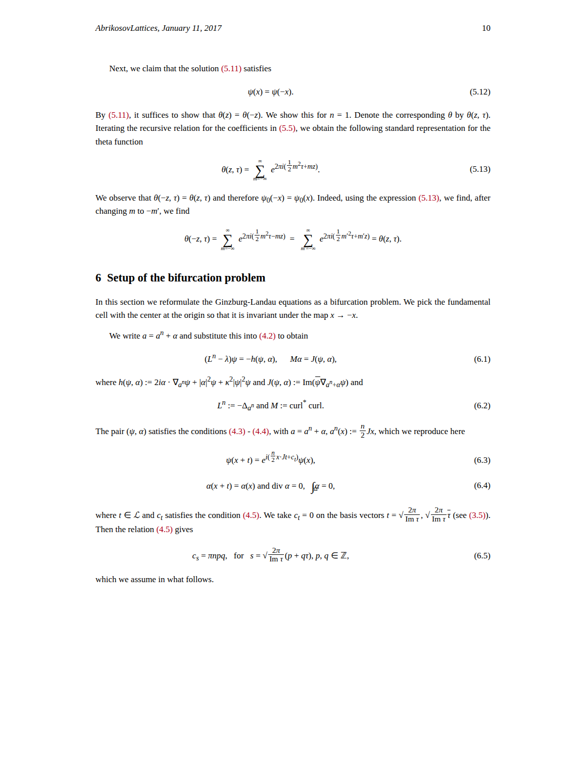AbrikosovLattices, January 11, 2017 10
Next, we claim that the solution (5.11) satisfies
ψ(x) = ψ(−x). (5.12)
By (5.11), it suffices to show that θ(z) = θ(−z). We show this for n = 1. Denote the corresponding θ by θ(z, τ). Iterating the recursive relation for the coefficients in (5.5), we obtain the following standard representation for the theta function
θ(z, τ) = ∞ ∑ m=−∞ e2πi(12 m2τ+mz). (5.13)
We observe that θ(−z, τ) = θ(z, τ) and therefore ψ0(−x) = ψ0(x). Indeed, using the expression (5.13), we find, after changing m to −m′, we find
θ(−z, τ) = ∞ ∑ m=−∞ e2πi(12 m2τ−mz) = ∞ ∑ m′=−∞ e2πi(12 m′2τ+m′z) = θ(z, τ).
6 Setup of the bifurcation problem
In this section we reformulate the Ginzburg-Landau equations as a bifurcation problem. We pick the fundamental cell with the center at the origin so that it is invariant under the map x → −x.
We write a = an + α and substitute this into (4.2) to obtain
(Ln − λ)ψ = −h(ψ, α), Mα = J(ψ, α), (6.1)
where h(ψ, α) := 2iα · ∇anψ + |α|2ψ + κ2|ψ|2ψ and J(ψ, α) := Im(ψ∇an+αψ) and
Ln := −Δan and M := curl* curl. (6.2)
The pair (ψ, α) satisfies the conditions (4.3) - (4.4), with a = an + α, an(x) := n 2 Jx, which we reproduce here
ψ(x + t) = ei(n 2 x·Jt+ct)ψ(x), (6.3)
α(x + t) = α(x) and div α = 0, ∫Ω α = 0, (6.4)
where t ∈ ℒ and ct satisfies the condition (4.5). We take ct = 0 on the basis vectors t = √2π Im τ, √2π Im τ τ (see (3.5)). Then the relation (4.5) gives
cs = πnpq, for s = √2π Im τ(p + qτ), p, q ∈ ℤ, (6.5)
which we assume in what follows.